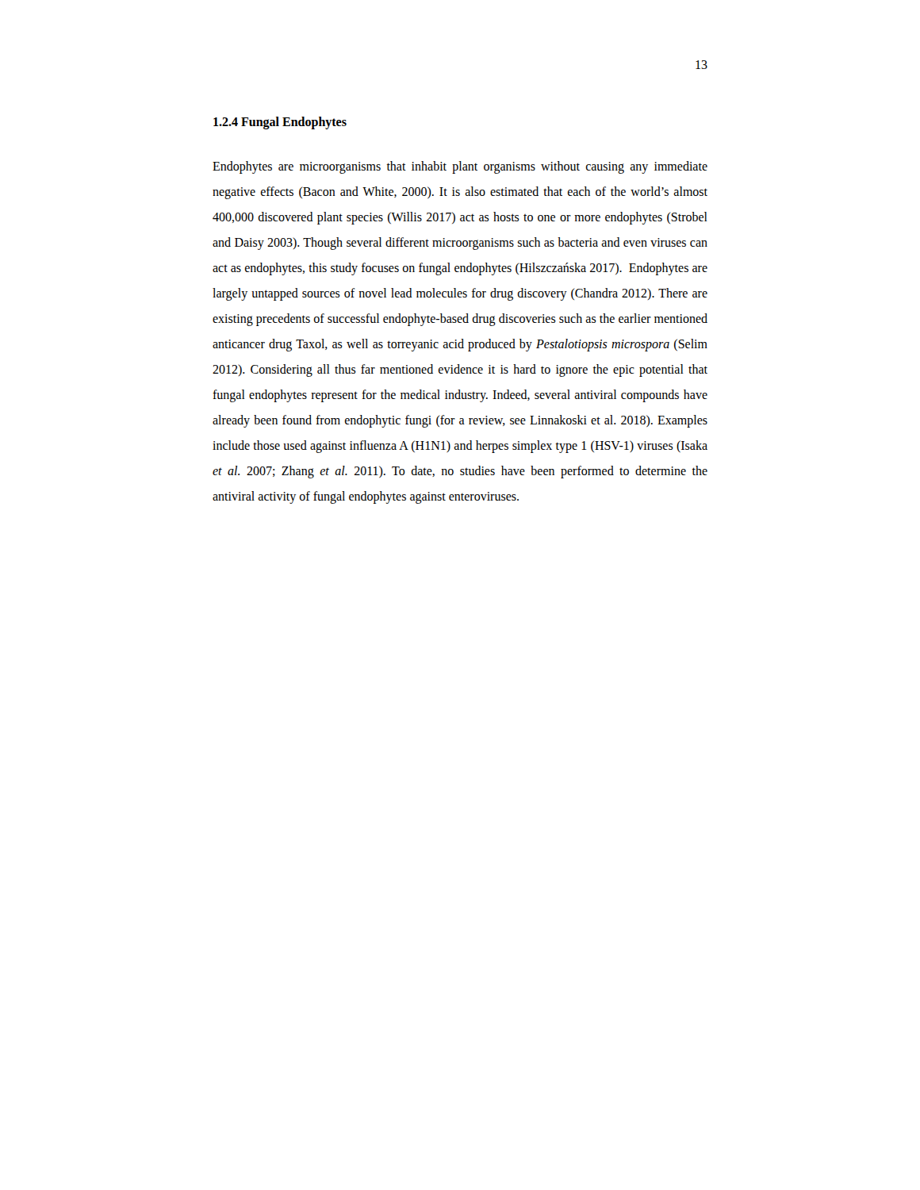13
1.2.4 Fungal Endophytes
Endophytes are microorganisms that inhabit plant organisms without causing any immediate negative effects (Bacon and White, 2000). It is also estimated that each of the world’s almost 400,000 discovered plant species (Willis 2017) act as hosts to one or more endophytes (Strobel and Daisy 2003). Though several different microorganisms such as bacteria and even viruses can act as endophytes, this study focuses on fungal endophytes (Hilszczańska 2017). Endophytes are largely untapped sources of novel lead molecules for drug discovery (Chandra 2012). There are existing precedents of successful endophyte-based drug discoveries such as the earlier mentioned anticancer drug Taxol, as well as torreyanic acid produced by Pestalotiopsis microspora (Selim 2012). Considering all thus far mentioned evidence it is hard to ignore the epic potential that fungal endophytes represent for the medical industry. Indeed, several antiviral compounds have already been found from endophytic fungi (for a review, see Linnakoski et al. 2018). Examples include those used against influenza A (H1N1) and herpes simplex type 1 (HSV-1) viruses (Isaka et al. 2007; Zhang et al. 2011). To date, no studies have been performed to determine the antiviral activity of fungal endophytes against enteroviruses.